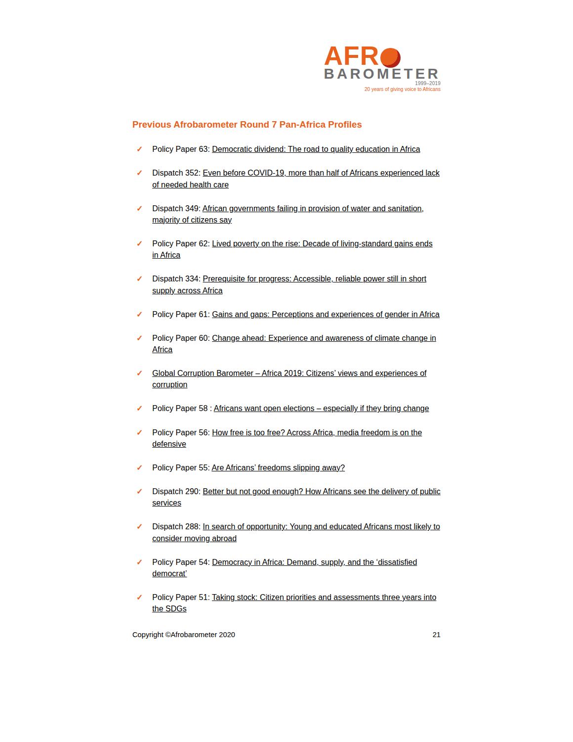AFR BAROMETER 1999–2019 20 years of giving voice to Africans
Previous Afrobarometer Round 7 Pan-Africa Profiles
Policy Paper 63: Democratic dividend: The road to quality education in Africa
Dispatch 352: Even before COVID-19, more than half of Africans experienced lack of needed health care
Dispatch 349: African governments failing in provision of water and sanitation, majority of citizens say
Policy Paper 62: Lived poverty on the rise: Decade of living-standard gains ends in Africa
Dispatch 334: Prerequisite for progress: Accessible, reliable power still in short supply across Africa
Policy Paper 61: Gains and gaps: Perceptions and experiences of gender in Africa
Policy Paper 60: Change ahead: Experience and awareness of climate change in Africa
Global Corruption Barometer – Africa 2019: Citizens’ views and experiences of corruption
Policy Paper 58 : Africans want open elections – especially if they bring change
Policy Paper 56: How free is too free? Across Africa, media freedom is on the defensive
Policy Paper 55: Are Africans’ freedoms slipping away?
Dispatch 290: Better but not good enough? How Africans see the delivery of public services
Dispatch 288: In search of opportunity: Young and educated Africans most likely to consider moving abroad
Policy Paper 54: Democracy in Africa: Demand, supply, and the ‘dissatisfied democrat’
Policy Paper 51: Taking stock: Citizen priorities and assessments three years into the SDGs
Copyright ©Afrobarometer 2020 21